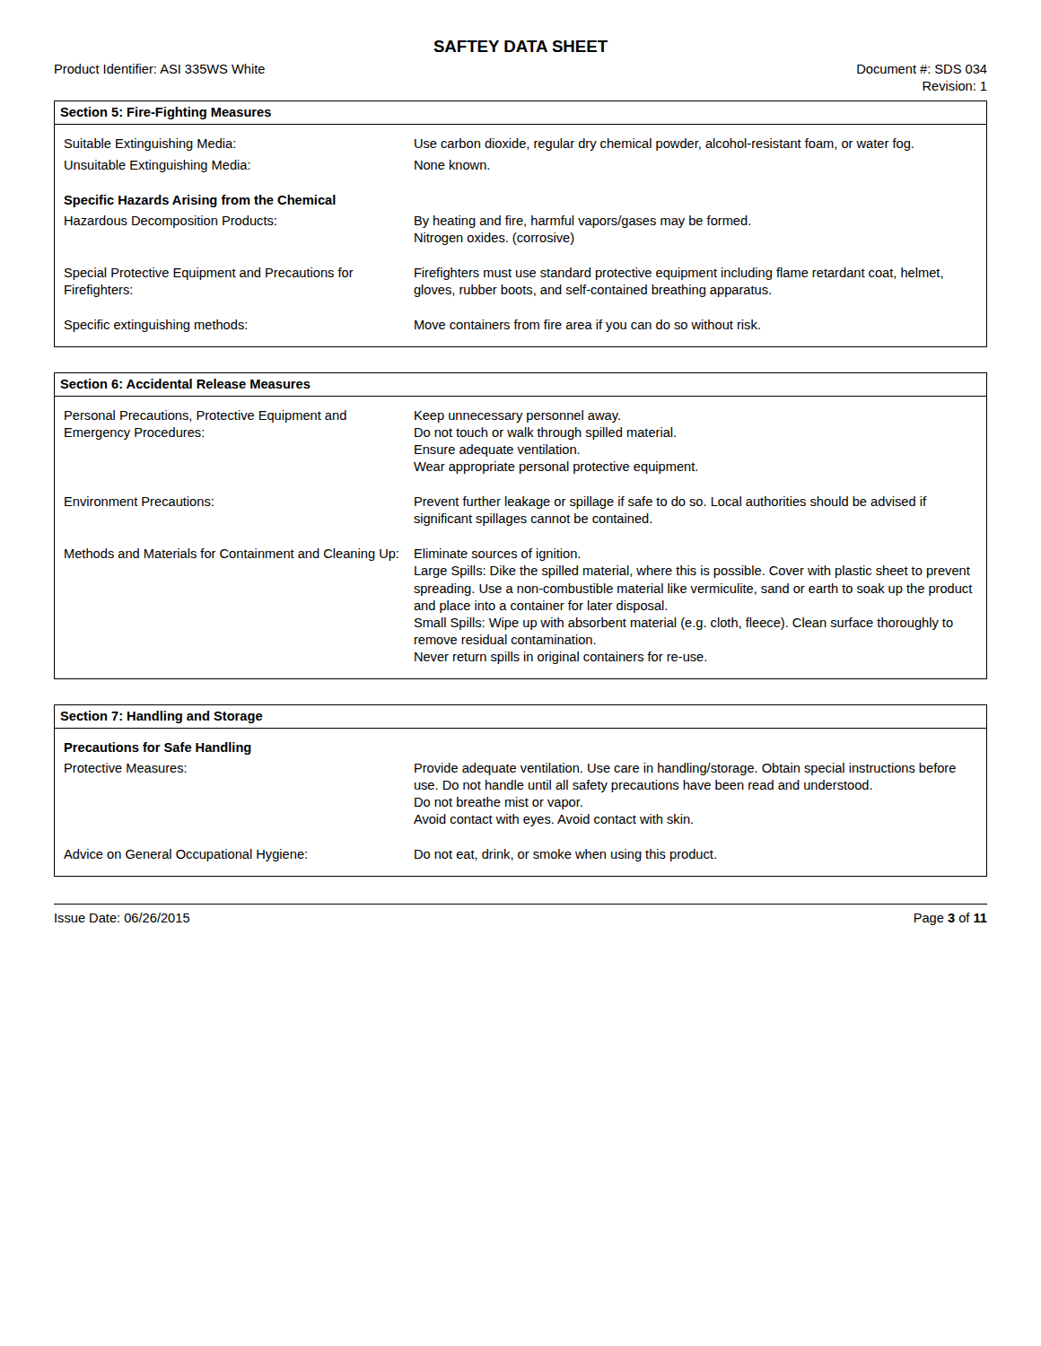SAFTEY DATA SHEET
Product Identifier: ASI 335WS White
Document #: SDS 034
Revision: 1
Section 5: Fire-Fighting Measures
| Suitable Extinguishing Media: | Use carbon dioxide, regular dry chemical powder, alcohol-resistant foam, or water fog. |
| Unsuitable Extinguishing Media: | None known. |
| Specific Hazards Arising from the Chemical |
| Hazardous Decomposition Products: | By heating and fire, harmful vapors/gases may be formed. Nitrogen oxides. (corrosive) |
| Special Protective Equipment and Precautions for Firefighters: | Firefighters must use standard protective equipment including flame retardant coat, helmet, gloves, rubber boots, and self-contained breathing apparatus. |
| Specific extinguishing methods: | Move containers from fire area if you can do so without risk. |
Section 6: Accidental Release Measures
| Personal Precautions, Protective Equipment and Emergency Procedures: | Keep unnecessary personnel away. Do not touch or walk through spilled material. Ensure adequate ventilation. Wear appropriate personal protective equipment. |
| Environment Precautions: | Prevent further leakage or spillage if safe to do so. Local authorities should be advised if significant spillages cannot be contained. |
| Methods and Materials for Containment and Cleaning Up: | Eliminate sources of ignition. Large Spills: Dike the spilled material, where this is possible. Cover with plastic sheet to prevent spreading. Use a non-combustible material like vermiculite, sand or earth to soak up the product and place into a container for later disposal. Small Spills: Wipe up with absorbent material (e.g. cloth, fleece). Clean surface thoroughly to remove residual contamination. Never return spills in original containers for re-use. |
Section 7: Handling and Storage
| Precautions for Safe Handling |
| Protective Measures: | Provide adequate ventilation. Use care in handling/storage. Obtain special instructions before use. Do not handle until all safety precautions have been read and understood. Do not breathe mist or vapor. Avoid contact with eyes. Avoid contact with skin. |
| Advice on General Occupational Hygiene: | Do not eat, drink, or smoke when using this product. |
Issue Date: 06/26/2015
Page 3 of 11